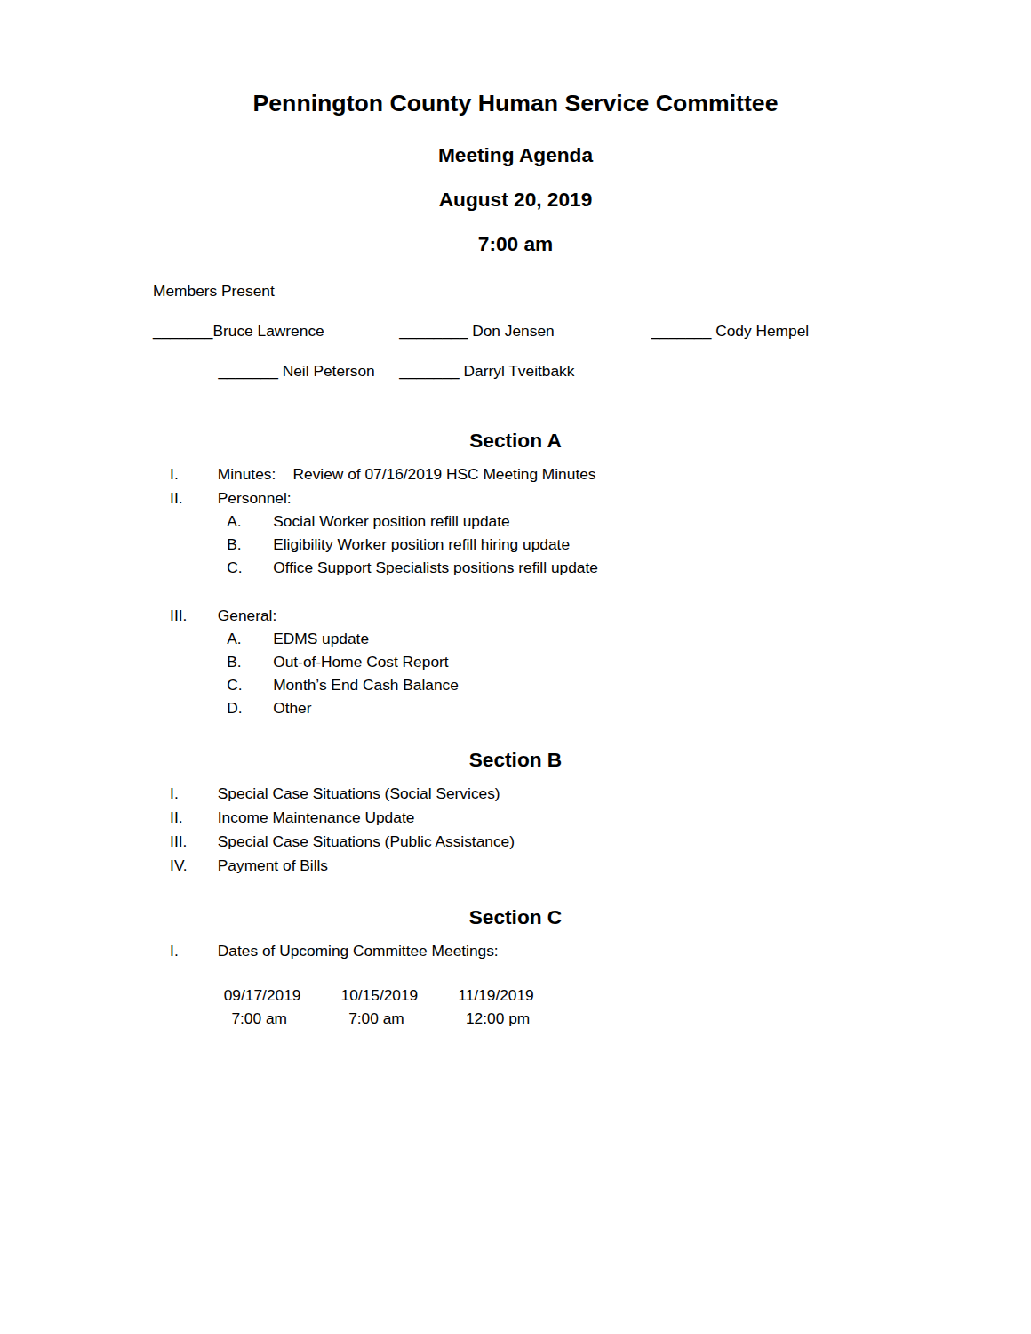Pennington County Human Service Committee
Meeting Agenda
August 20, 2019
7:00 am
Members Present
| _______ Bruce Lawrence | ________ Don Jensen | _______ Cody Hempel |
| _______ Neil Peterson | _______ Darryl Tveitbakk | |
Section A
I. Minutes: Review of 07/16/2019 HSC Meeting Minutes
II. Personnel:
A. Social Worker position refill update
B. Eligibility Worker position refill hiring update
C. Office Support Specialists positions refill update
III. General:
A. EDMS update
B. Out-of-Home Cost Report
C. Month’s End Cash Balance
D. Other
Section B
I. Special Case Situations (Social Services)
II. Income Maintenance Update
III. Special Case Situations (Public Assistance)
IV. Payment of Bills
Section C
I. Dates of Upcoming Committee Meetings:
| 09/17/2019 | 10/15/2019 | 11/19/2019 |
| 7:00 am | 7:00 am | 12:00 pm |